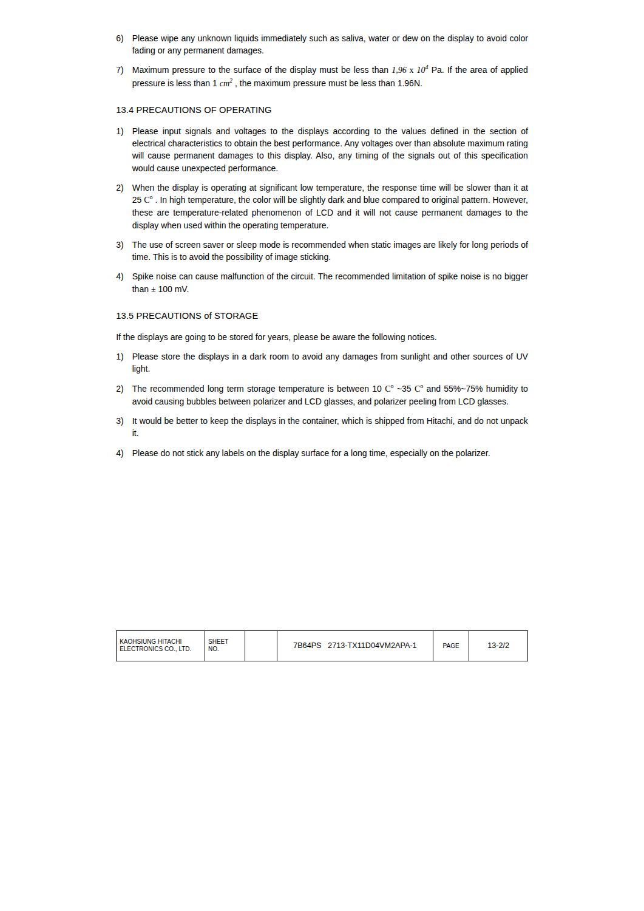6) Please wipe any unknown liquids immediately such as saliva, water or dew on the display to avoid color fading or any permanent damages.
7) Maximum pressure to the surface of the display must be less than 1,96 x 104 Pa. If the area of applied pressure is less than 1 cm2 , the maximum pressure must be less than 1.96N.
13.4 PRECAUTIONS OF OPERATING
1) Please input signals and voltages to the displays according to the values defined in the section of electrical characteristics to obtain the best performance. Any voltages over than absolute maximum rating will cause permanent damages to this display. Also, any timing of the signals out of this specification would cause unexpected performance.
2) When the display is operating at significant low temperature, the response time will be slower than it at 25 Co . In high temperature, the color will be slightly dark and blue compared to original pattern. However, these are temperature-related phenomenon of LCD and it will not cause permanent damages to the display when used within the operating temperature.
3) The use of screen saver or sleep mode is recommended when static images are likely for long periods of time. This is to avoid the possibility of image sticking.
4) Spike noise can cause malfunction of the circuit. The recommended limitation of spike noise is no bigger than ± 100 mV.
13.5 PRECAUTIONS of STORAGE
If the displays are going to be stored for years, please be aware the following notices.
1) Please store the displays in a dark room to avoid any damages from sunlight and other sources of UV light.
2) The recommended long term storage temperature is between 10 Co ~35 Co and 55%~75% humidity to avoid causing bubbles between polarizer and LCD glasses, and polarizer peeling from LCD glasses.
3) It would be better to keep the displays in the container, which is shipped from Hitachi, and do not unpack it.
4) Please do not stick any labels on the display surface for a long time, especially on the polarizer.
| KAOHSIUNG HITACHI ELECTRONICS CO., LTD. | SHEET NO. | | 7B64PS 2713-TX11D04VM2APA-1 | PAGE | 13-2/2 |